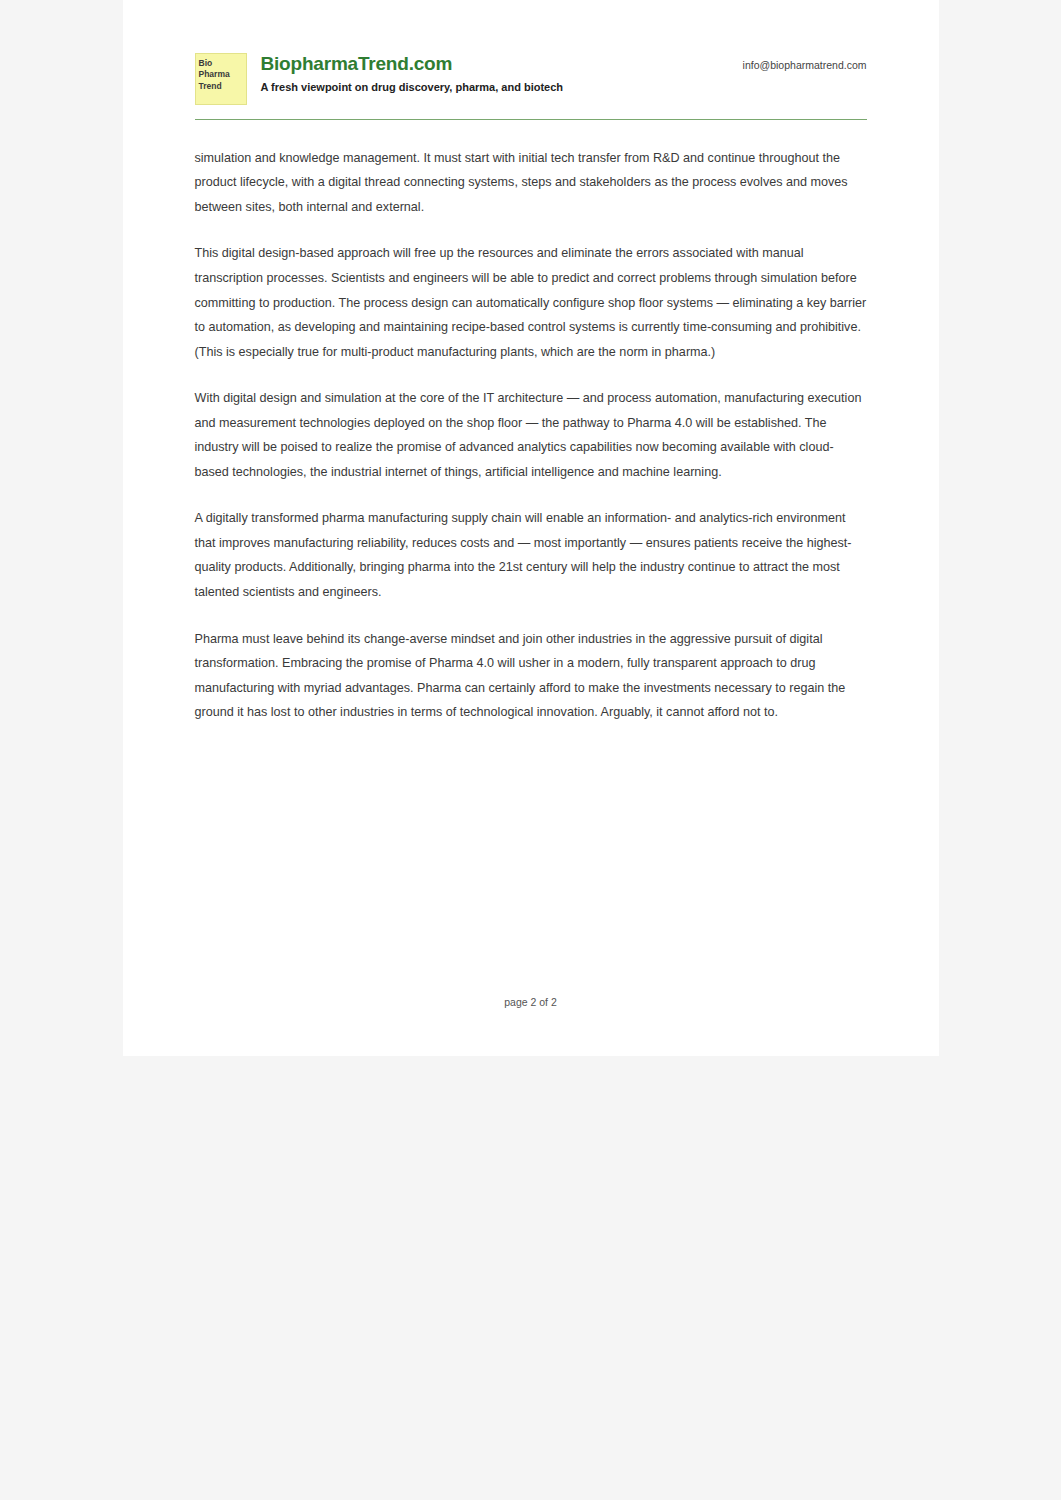Bio
Pharma
Trend
BiopharmaTrend.com
A fresh viewpoint on drug discovery, pharma, and biotech
info@biopharmatrend.com
simulation and knowledge management. It must start with initial tech transfer from R&D and continue throughout the product lifecycle, with a digital thread connecting systems, steps and stakeholders as the process evolves and moves between sites, both internal and external.
This digital design-based approach will free up the resources and eliminate the errors associated with manual transcription processes. Scientists and engineers will be able to predict and correct problems through simulation before committing to production. The process design can automatically configure shop floor systems — eliminating a key barrier to automation, as developing and maintaining recipe-based control systems is currently time-consuming and prohibitive. (This is especially true for multi-product manufacturing plants, which are the norm in pharma.)
With digital design and simulation at the core of the IT architecture — and process automation, manufacturing execution and measurement technologies deployed on the shop floor — the pathway to Pharma 4.0 will be established. The industry will be poised to realize the promise of advanced analytics capabilities now becoming available with cloud-based technologies, the industrial internet of things, artificial intelligence and machine learning.
A digitally transformed pharma manufacturing supply chain will enable an information- and analytics-rich environment that improves manufacturing reliability, reduces costs and — most importantly — ensures patients receive the highest-quality products. Additionally, bringing pharma into the 21st century will help the industry continue to attract the most talented scientists and engineers.
Pharma must leave behind its change-averse mindset and join other industries in the aggressive pursuit of digital transformation. Embracing the promise of Pharma 4.0 will usher in a modern, fully transparent approach to drug manufacturing with myriad advantages. Pharma can certainly afford to make the investments necessary to regain the ground it has lost to other industries in terms of technological innovation. Arguably, it cannot afford not to.
page 2 of 2